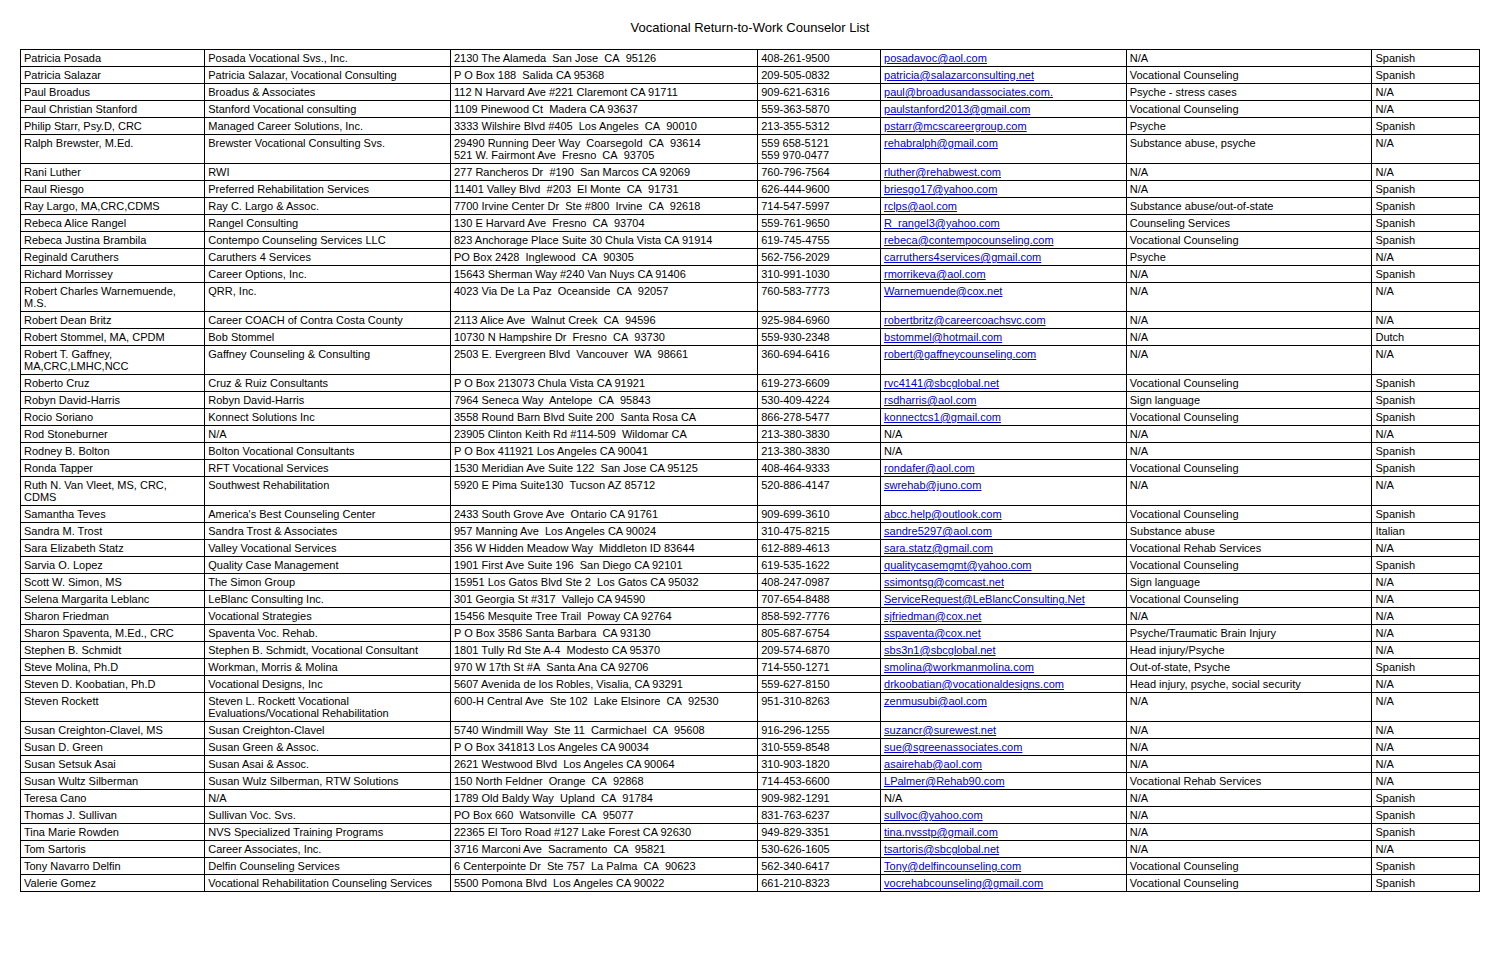Vocational Return-to-Work Counselor List
| Patricia Posada | Posada Vocational Svs., Inc. | 2130 The Alameda San Jose CA 95126 | 408-261-9500 | posadavoc@aol.com | N/A | Spanish |
| Patricia Salazar | Patricia Salazar, Vocational Consulting | P O Box 188 Salida CA 95368 | 209-505-0832 | patricia@salazarconsulting.net | Vocational Counseling | Spanish |
| Paul Broadus | Broadus & Associates | 112 N Harvard Ave #221 Claremont CA 91711 | 909-621-6316 | paul@broadusandassociates.com. | Psyche - stress cases | N/A |
| Paul Christian Stanford | Stanford Vocational consulting | 1109 Pinewood Ct Madera CA 93637 | 559-363-5870 | paulstanford2013@gmail.com | Vocational Counseling | N/A |
| Philip Starr, Psy.D, CRC | Managed Career Solutions, Inc. | 3333 Wilshire Blvd #405 Los Angeles CA 90010 | 213-355-5312 | pstarr@mcscareergroup.com | Psyche | Spanish |
| Ralph Brewster, M.Ed. | Brewster Vocational Consulting Svs. | 29490 Running Deer Way Coarsegold CA 93614 521 W. Fairmont Ave Fresno CA 93705 | 559 658-5121 559 970-0477 | rehabralph@gmail.com | Substance abuse, psyche | N/A |
| Rani Luther | RWI | 277 Rancheros Dr #190 San Marcos CA 92069 | 760-796-7564 | rluther@rehabwest.com | N/A | N/A |
| Raul Riesgo | Preferred Rehabilitation Services | 11401 Valley Blvd #203 El Monte CA 91731 | 626-444-9600 | briesgo17@yahoo.com | N/A | Spanish |
| Ray Largo, MA,CRC,CDMS | Ray C. Largo & Assoc. | 7700 Irvine Center Dr Ste #800 Irvine CA 92618 | 714-547-5997 | rclps@aol.com | Substance abuse/out-of-state | Spanish |
| Rebeca Alice Rangel | Rangel Consulting | 130 E Harvard Ave Fresno CA 93704 | 559-761-9650 | R_rangel3@yahoo.com | Counseling Services | Spanish |
| Rebeca Justina Brambila | Contempo Counseling Services LLC | 823 Anchorage Place Suite 30 Chula Vista CA 91914 | 619-745-4755 | rebeca@contempocounseling.com | Vocational Counseling | Spanish |
| Reginald Caruthers | Caruthers 4 Services | PO Box 2428 Inglewood CA 90305 | 562-756-2029 | carruthers4services@gmail.com | Psyche | N/A |
| Richard Morrissey | Career Options, Inc. | 15643 Sherman Way #240 Van Nuys CA 91406 | 310-991-1030 | rmorrikeva@aol.com | N/A | Spanish |
| Robert Charles Warnemuende, M.S. | QRR, Inc. | 4023 Via De La Paz Oceanside CA 92057 | 760-583-7773 | Warnemuende@cox.net | N/A | N/A |
| Robert Dean Britz | Career COACH of Contra Costa County | 2113 Alice Ave Walnut Creek CA 94596 | 925-984-6960 | robertbritz@careercoachsvc.com | N/A | N/A |
| Robert Stommel, MA, CPDM | Bob Stommel | 10730 N Hampshire Dr Fresno CA 93730 | 559-930-2348 | bstommel@hotmail.com | N/A | Dutch |
| Robert T. Gaffney, MA,CRC,LMHC,NCC | Gaffney Counseling & Consulting | 2503 E. Evergreen Blvd Vancouver WA 98661 | 360-694-6416 | robert@gaffneycounseling.com | N/A | N/A |
| Roberto Cruz | Cruz & Ruiz Consultants | P O Box 213073 Chula Vista CA 91921 | 619-273-6609 | rvc4141@sbcglobal.net | Vocational Counseling | Spanish |
| Robyn David-Harris | Robyn David-Harris | 7964 Seneca Way Antelope CA 95843 | 530-409-4224 | rsdharris@aol.com | Sign language | Spanish |
| Rocio Soriano | Konnect Solutions Inc | 3558 Round Barn Blvd Suite 200 Santa Rosa CA | 866-278-5477 | konnectcs1@gmail.com | Vocational Counseling | Spanish |
| Rod Stoneburner | N/A | 23905 Clinton Keith Rd #114-509 Wildomar CA | 213-380-3830 | N/A | N/A | N/A |
| Rodney B. Bolton | Bolton Vocational Consultants | P O Box 411921 Los Angeles CA 90041 | 213-380-3830 | N/A | N/A | Spanish |
| Ronda Tapper | RFT Vocational Services | 1530 Meridian Ave Suite 122 San Jose CA 95125 | 408-464-9333 | rondafer@aol.com | Vocational Counseling | Spanish |
| Ruth N. Van Vleet, MS, CRC, CDMS | Southwest Rehabilitation | 5920 E Pima Suite130 Tucson AZ 85712 | 520-886-4147 | swrehab@juno.com | N/A | N/A |
| Samantha Teves | America's Best Counseling Center | 2433 South Grove Ave Ontario CA 91761 | 909-699-3610 | abcc.help@outlook.com | Vocational Counseling | Spanish |
| Sandra M. Trost | Sandra Trost & Associates | 957 Manning Ave Los Angeles CA 90024 | 310-475-8215 | sandre5297@aol.com | Substance abuse | Italian |
| Sara Elizabeth Statz | Valley Vocational Services | 356 W Hidden Meadow Way Middleton ID 83644 | 612-889-4613 | sara.statz@gmail.com | Vocational Rehab Services | N/A |
| Sarvia O. Lopez | Quality Case Management | 1901 First Ave Suite 196 San Diego CA 92101 | 619-535-1622 | qualitycasemgmt@yahoo.com | Vocational Counseling | Spanish |
| Scott W. Simon, MS | The Simon Group | 15951 Los Gatos Blvd Ste 2 Los Gatos CA 95032 | 408-247-0987 | ssimontsg@comcast.net | Sign language | N/A |
| Selena Margarita Leblanc | LeBlanc Consulting Inc. | 301 Georgia St #317 Vallejo CA 94590 | 707-654-8488 | ServiceRequest@LeBlancConsulting.Net | Vocational Counseling | N/A |
| Sharon Friedman | Vocational Strategies | 15456 Mesquite Tree Trail Poway CA 92764 | 858-592-7776 | sjfriedman@cox.net | N/A | N/A |
| Sharon Spaventa, M.Ed., CRC | Spaventa Voc. Rehab. | P O Box 3586 Santa Barbara CA 93130 | 805-687-6754 | sspaventa@cox.net | Psyche/Traumatic Brain Injury | N/A |
| Stephen B. Schmidt | Stephen B. Schmidt, Vocational Consultant | 1801 Tully Rd Ste A-4 Modesto CA 95370 | 209-574-6870 | sbs3n1@sbcglobal.net | Head injury/Psyche | N/A |
| Steve Molina, Ph.D | Workman, Morris & Molina | 970 W 17th St #A Santa Ana CA 92706 | 714-550-1271 | smolina@workmanmolina.com | Out-of-state, Psyche | Spanish |
| Steven D. Koobatian, Ph.D | Vocational Designs, Inc | 5607 Avenida de los Robles, Visalia, CA 93291 | 559-627-8150 | drkoobatian@vocationaldesigns.com | Head injury, psyche, social security | N/A |
| Steven Rockett | Steven L. Rockett Vocational Evaluations/Vocational Rehabilitation | 600-H Central Ave Ste 102 Lake Elsinore CA 92530 | 951-310-8263 | zenmusubi@aol.com | N/A | N/A |
| Susan Creighton-Clavel, MS | Susan Creighton-Clavel | 5740 Windmill Way Ste 11 Carmichael CA 95608 | 916-296-1255 | suzancr@surewest.net | N/A | N/A |
| Susan D. Green | Susan Green & Assoc. | P O Box 341813 Los Angeles CA 90034 | 310-559-8548 | sue@sgreenassociates.com | N/A | N/A |
| Susan Setsuk Asai | Susan Asai & Assoc. | 2621 Westwood Blvd Los Angeles CA 90064 | 310-903-1820 | asairehab@aol.com | N/A | N/A |
| Susan Wultz Silberman | Susan Wulz Silberman, RTW Solutions | 150 North Feldner Orange CA 92868 | 714-453-6600 | LPalmer@Rehab90.com | Vocational Rehab Services | N/A |
| Teresa Cano | N/A | 1789 Old Baldy Way Upland CA 91784 | 909-982-1291 | N/A | N/A | Spanish |
| Thomas J. Sullivan | Sullivan Voc. Svs. | PO Box 660 Watsonville CA 95077 | 831-763-6237 | sullvoc@yahoo.com | N/A | Spanish |
| Tina Marie Rowden | NVS Specialized Training Programs | 22365 El Toro Road #127 Lake Forest CA 92630 | 949-829-3351 | tina.nvsstp@gmail.com | N/A | Spanish |
| Tom Sartoris | Career Associates, Inc. | 3716 Marconi Ave Sacramento CA 95821 | 530-626-1605 | tsartoris@sbcglobal.net | N/A | N/A |
| Tony Navarro Delfin | Delfin Counseling Services | 6 Centerpointe Dr Ste 757 La Palma CA 90623 | 562-340-6417 | Tony@delfincounseling.com | Vocational Counseling | Spanish |
| Valerie Gomez | Vocational Rehabilitation Counseling Services | 5500 Pomona Blvd Los Angeles CA 90022 | 661-210-8323 | vocrehabcounseling@gmail.com | Vocational Counseling | Spanish |